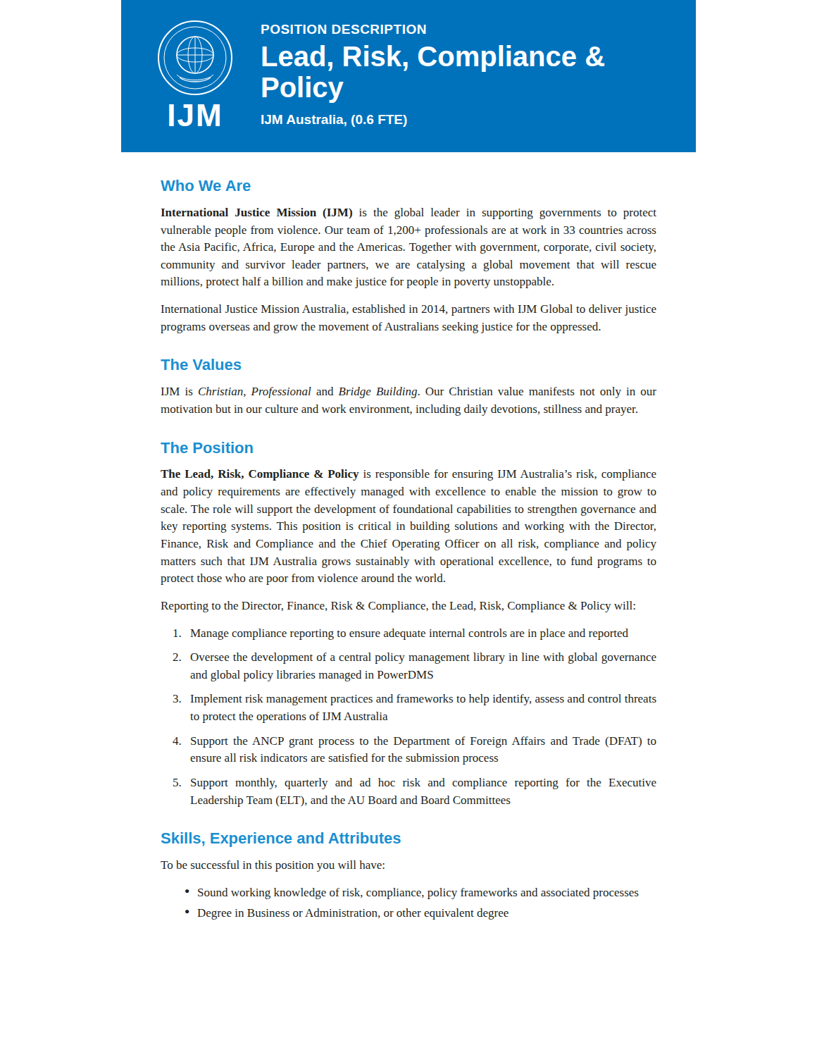IJM
POSITION DESCRIPTION
Lead, Risk, Compliance & Policy
IJM Australia, (0.6 FTE)
Who We Are
International Justice Mission (IJM) is the global leader in supporting governments to protect vulnerable people from violence. Our team of 1,200+ professionals are at work in 33 countries across the Asia Pacific, Africa, Europe and the Americas. Together with government, corporate, civil society, community and survivor leader partners, we are catalysing a global movement that will rescue millions, protect half a billion and make justice for people in poverty unstoppable.
International Justice Mission Australia, established in 2014, partners with IJM Global to deliver justice programs overseas and grow the movement of Australians seeking justice for the oppressed.
The Values
IJM is Christian, Professional and Bridge Building. Our Christian value manifests not only in our motivation but in our culture and work environment, including daily devotions, stillness and prayer.
The Position
The Lead, Risk, Compliance & Policy is responsible for ensuring IJM Australia’s risk, compliance and policy requirements are effectively managed with excellence to enable the mission to grow to scale. The role will support the development of foundational capabilities to strengthen governance and key reporting systems. This position is critical in building solutions and working with the Director, Finance, Risk and Compliance and the Chief Operating Officer on all risk, compliance and policy matters such that IJM Australia grows sustainably with operational excellence, to fund programs to protect those who are poor from violence around the world.
Reporting to the Director, Finance, Risk & Compliance, the Lead, Risk, Compliance & Policy will:
Manage compliance reporting to ensure adequate internal controls are in place and reported
Oversee the development of a central policy management library in line with global governance and global policy libraries managed in PowerDMS
Implement risk management practices and frameworks to help identify, assess and control threats to protect the operations of IJM Australia
Support the ANCP grant process to the Department of Foreign Affairs and Trade (DFAT) to ensure all risk indicators are satisfied for the submission process
Support monthly, quarterly and ad hoc risk and compliance reporting for the Executive Leadership Team (ELT), and the AU Board and Board Committees
Skills, Experience and Attributes
To be successful in this position you will have:
Sound working knowledge of risk, compliance, policy frameworks and associated processes
Degree in Business or Administration, or other equivalent degree